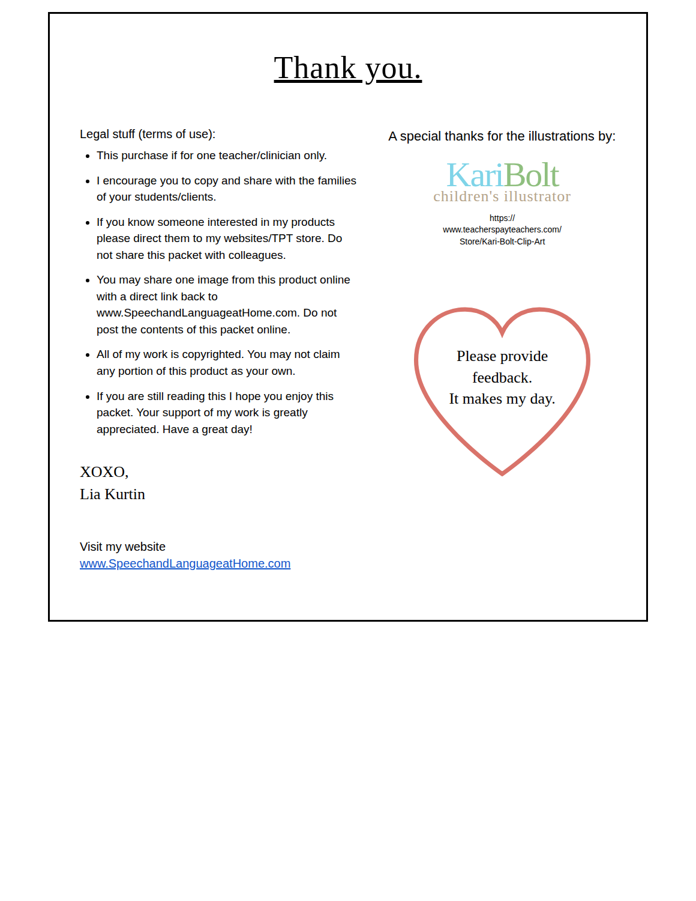Thank you.
Legal stuff (terms of use):
This purchase if for one teacher/clinician only.
I encourage you to copy and share with the families of your students/clients.
If you know someone interested in my products please direct them to my websites/TPT store. Do not share this packet with colleagues.
You may share one image from this product online with a direct link back to www.SpeechandLanguageatHome.com. Do not post the contents of this packet online.
All of my work is copyrighted. You may not claim any portion of this product as your own.
If you are still reading this I hope you enjoy this packet. Your support of my work is greatly appreciated. Have a great day!
XOXO,
Lia Kurtin
Visit my website
www.SpeechandLanguageatHome.com
A special thanks for the illustrations by:
Kari Bolt
children's illustrator
https://
www.teacherspayteachers.com/
Store/Kari-Bolt-Clip-Art
Please provide feedback.
It makes my day.